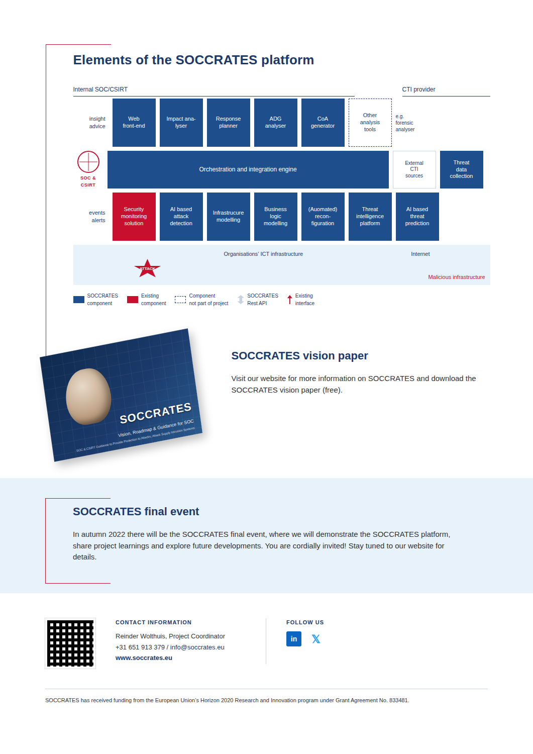Elements of the SOCCRATES platform
Internal SOC/CSIRT CTI provider
insight
advice
Web
front-end
Impact ana-
lyser
Response
planner
ADG
analyser
CoA
generator
Other
analysis
tools
e.g.
forensic
analyser
SOC & CSIRT
Orchestration and integration engine
External
CTI
sources
Threat
data
collection
events
alerts
Security
monitoring
solution
AI based
attack
detection
Infrastrucure
modelling
Business
logic
modelling
(Auomated)
recon-
figuration
Threat
intelligence
platform
AI based
threat
prediction
ATTACK Organisations’ ICT infrastructure Internet Malicious infrastructure
SOCCRATES
component Existing
component Component
not part of project SOCCRATES
Rest API Existing
interface
SOCCRATES
Vision, Roadmap & Guidance for SOC
SOC & CSIRT Guidance to Provide Protection to Attacks, Attack Supply Intrusion Systems
SOCCRATES vision paper
Visit our website for more information on SOCCRATES and download the SOCCRATES vision paper (free).
SOCCRATES final event
In autumn 2022 there will be the SOCCRATES final event, where we will demonstrate the SOCCRATES platform, share project learnings and explore future developments. You are cordially invited! Stay tuned to our website for details.
CONTACT INFORMATION
Reinder Wolthuis, Project Coordinator
+31 651 913 379 / info@soccrates.eu
www.soccrates.eu
FOLLOW US
in 𝕏
SOCCRATES has received funding from the European Union’s Horizon 2020 Research and Innovation program under Grant Agreement No. 833481.